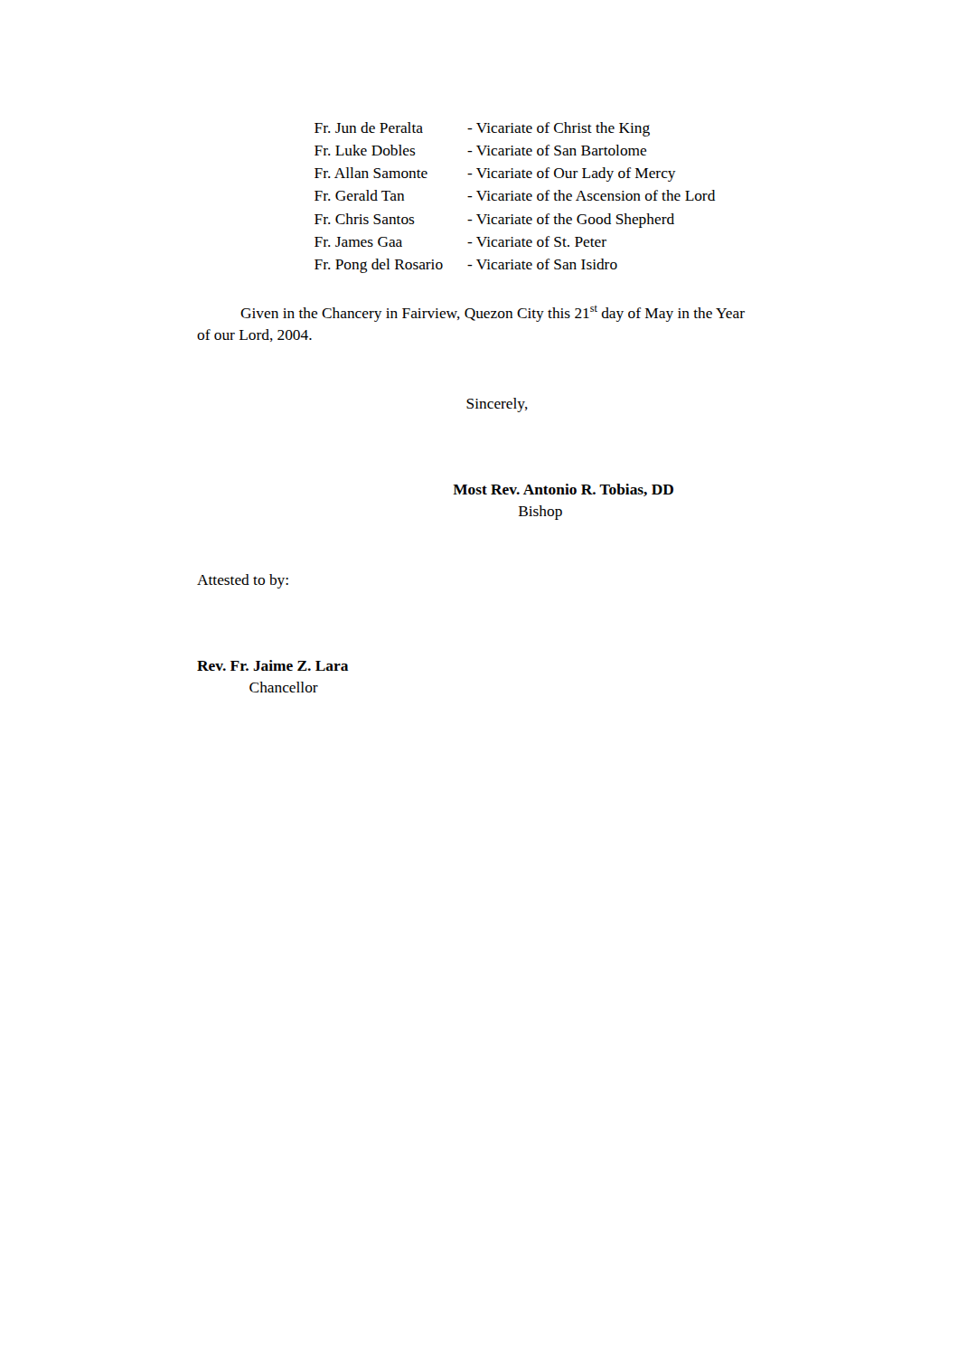| Fr. Jun de Peralta | - Vicariate of Christ the King |
| Fr. Luke Dobles | - Vicariate of San Bartolome |
| Fr. Allan Samonte | - Vicariate of Our Lady of Mercy |
| Fr. Gerald Tan | - Vicariate of the Ascension of the Lord |
| Fr. Chris Santos | - Vicariate of the Good Shepherd |
| Fr. James Gaa | - Vicariate of St. Peter |
| Fr. Pong del Rosario | - Vicariate of San Isidro |
Given in the Chancery in Fairview, Quezon City this 21st day of May in the Year of our Lord, 2004.
Sincerely,
Most Rev. Antonio R. Tobias, DD
Bishop
Attested to by:
Rev. Fr. Jaime Z. Lara
Chancellor